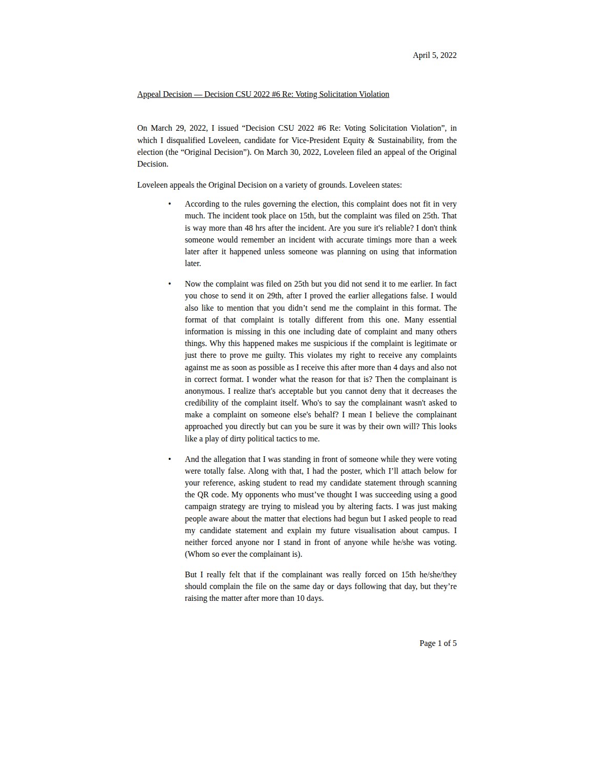April 5, 2022
Appeal Decision — Decision CSU 2022 #6 Re: Voting Solicitation Violation
On March 29, 2022, I issued “Decision CSU 2022 #6 Re: Voting Solicitation Violation”, in which I disqualified Loveleen, candidate for Vice-President Equity & Sustainability, from the election (the “Original Decision”). On March 30, 2022, Loveleen filed an appeal of the Original Decision.
Loveleen appeals the Original Decision on a variety of grounds. Loveleen states:
According to the rules governing the election, this complaint does not fit in very much. The incident took place on 15th, but the complaint was filed on 25th. That is way more than 48 hrs after the incident. Are you sure it's reliable? I don't think someone would remember an incident with accurate timings more than a week later after it happened unless someone was planning on using that information later.
Now the complaint was filed on 25th but you did not send it to me earlier. In fact you chose to send it on 29th, after I proved the earlier allegations false. I would also like to mention that you didn’t send me the complaint in this format. The format of that complaint is totally different from this one. Many essential information is missing in this one including date of complaint and many others things. Why this happened makes me suspicious if the complaint is legitimate or just there to prove me guilty. This violates my right to receive any complaints against me as soon as possible as I receive this after more than 4 days and also not in correct format. I wonder what the reason for that is? Then the complainant is anonymous. I realize that's acceptable but you cannot deny that it decreases the credibility of the complaint itself. Who's to say the complainant wasn't asked to make a complaint on someone else's behalf? I mean I believe the complainant approached you directly but can you be sure it was by their own will? This looks like a play of dirty political tactics to me.
And the allegation that I was standing in front of someone while they were voting were totally false. Along with that, I had the poster, which I’ll attach below for your reference, asking student to read my candidate statement through scanning the QR code. My opponents who must’ve thought I was succeeding using a good campaign strategy are trying to mislead you by altering facts. I was just making people aware about the matter that elections had begun but I asked people to read my candidate statement and explain my future visualisation about campus. I neither forced anyone nor I stand in front of anyone while he/she was voting. (Whom so ever the complainant is).
But I really felt that if the complainant was really forced on 15th he/she/they should complain the file on the same day or days following that day, but they’re raising the matter after more than 10 days.
Page 1 of 5